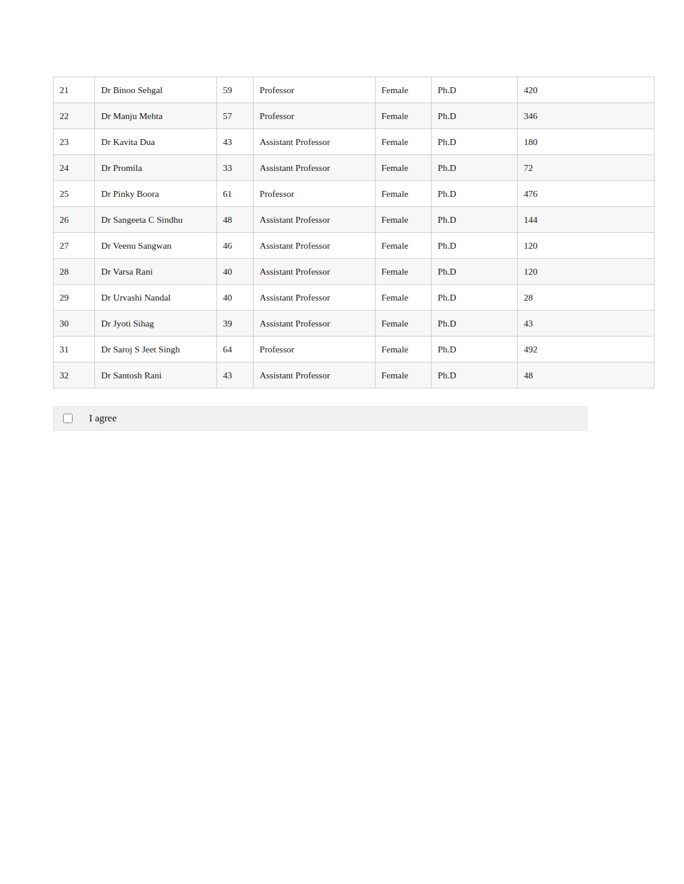| 21 | Dr Binoo Sehgal | 59 | Professor | Female | Ph.D | 420 |
| 22 | Dr Manju Mehta | 57 | Professor | Female | Ph.D | 346 |
| 23 | Dr Kavita Dua | 43 | Assistant Professor | Female | Ph.D | 180 |
| 24 | Dr Promila | 33 | Assistant Professor | Female | Ph.D | 72 |
| 25 | Dr Pinky Boora | 61 | Professor | Female | Ph.D | 476 |
| 26 | Dr Sangeeta C Sindhu | 48 | Assistant Professor | Female | Ph.D | 144 |
| 27 | Dr Veenu Sangwan | 46 | Assistant Professor | Female | Ph.D | 120 |
| 28 | Dr Varsa Rani | 40 | Assistant Professor | Female | Ph.D | 120 |
| 29 | Dr Urvashi Nandal | 40 | Assistant Professor | Female | Ph.D | 28 |
| 30 | Dr Jyoti Sihag | 39 | Assistant Professor | Female | Ph.D | 43 |
| 31 | Dr Saroj S Jeet Singh | 64 | Professor | Female | Ph.D | 492 |
| 32 | Dr Santosh Rani | 43 | Assistant Professor | Female | Ph.D | 48 |
I agree